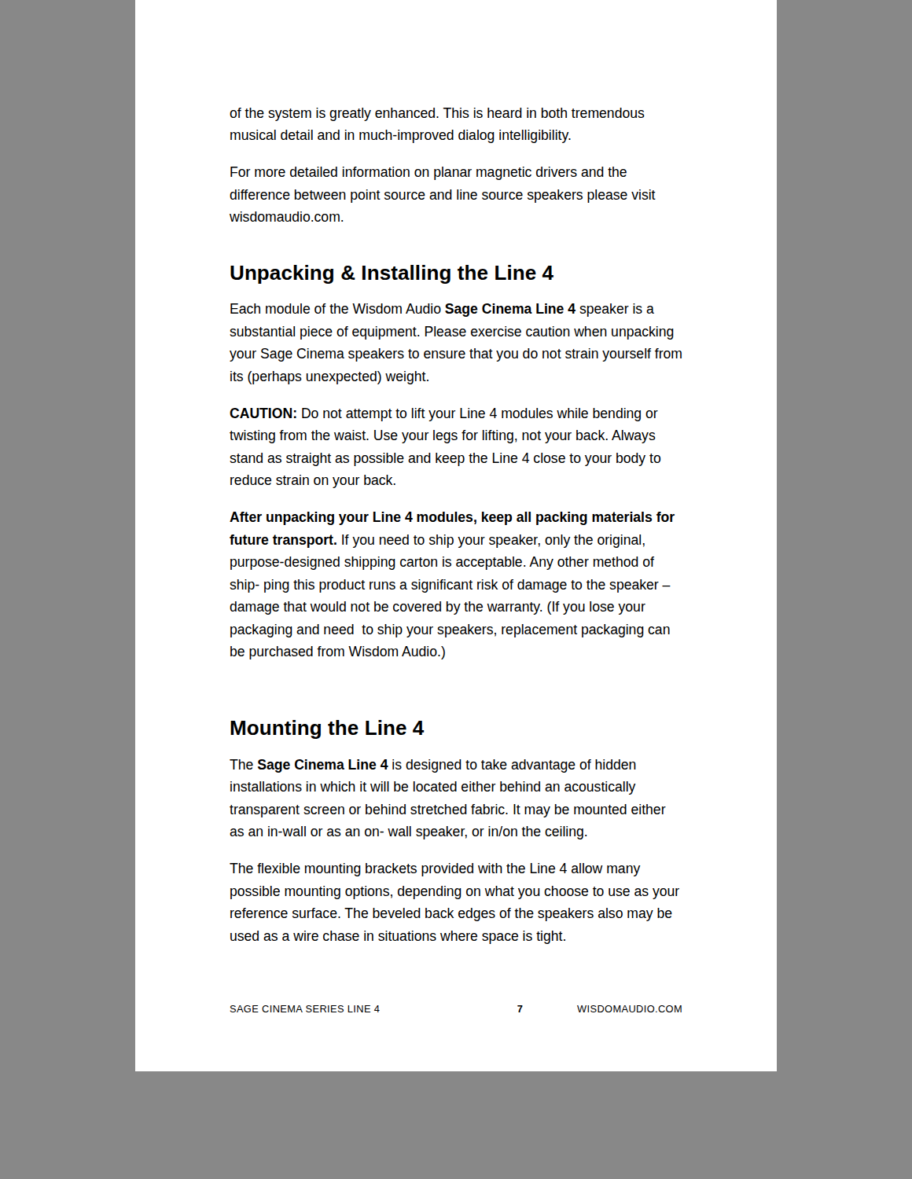of the system is greatly enhanced. This is heard in both tremendous musical detail and in much-improved dialog intelligibility.
For more detailed information on planar magnetic drivers and the difference between point source and line source speakers please visit wisdomaudio.com.
Unpacking & Installing the Line 4
Each module of the Wisdom Audio Sage Cinema Line 4 speaker is a substantial piece of equipment. Please exercise caution when unpacking your Sage Cinema speakers to ensure that you do not strain yourself from its (perhaps unexpected) weight.
CAUTION: Do not attempt to lift your Line 4 modules while bending or twisting from the waist. Use your legs for lifting, not your back. Always stand as straight as possible and keep the Line 4 close to your body to reduce strain on your back.
After unpacking your Line 4 modules, keep all packing materials for future transport. If you need to ship your speaker, only the original, purpose-designed shipping carton is acceptable. Any other method of ship- ping this product runs a significant risk of damage to the speaker – damage that would not be covered by the warranty. (If you lose your packaging and need to ship your speakers, replacement packaging can be purchased from Wisdom Audio.)
Mounting the Line 4
The Sage Cinema Line 4 is designed to take advantage of hidden installations in which it will be located either behind an acoustically transparent screen or behind stretched fabric. It may be mounted either as an in-wall or as an on- wall speaker, or in/on the ceiling.
The flexible mounting brackets provided with the Line 4 allow many possible mounting options, depending on what you choose to use as your reference surface. The beveled back edges of the speakers also may be used as a wire chase in situations where space is tight.
SAGE CINEMA SERIES LINE 4
7
WISDOMAUDIO.COM